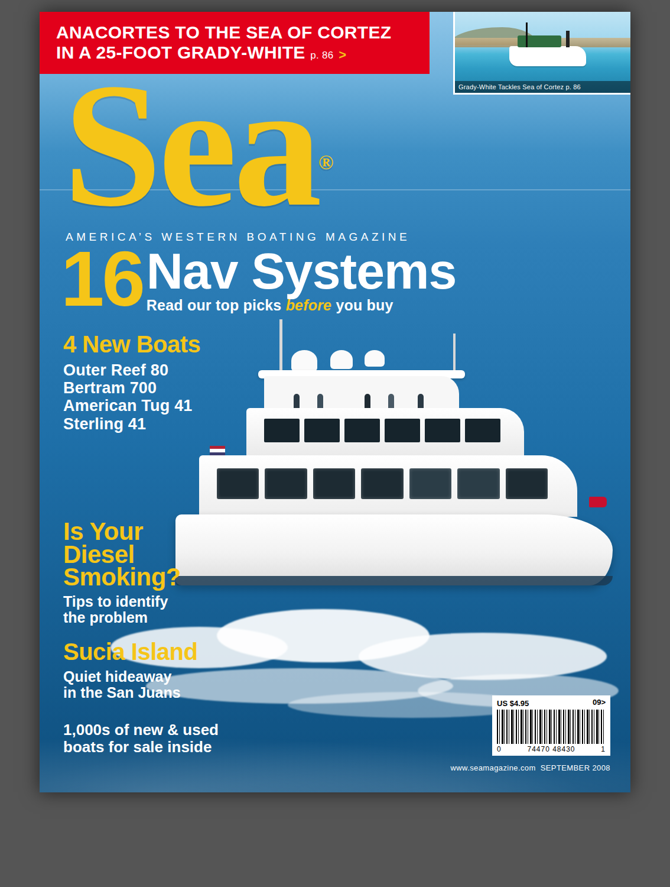Anacortes to the Sea of Cortez
in a 25-foot Grady-White p. 86 >
Grady-White Tackles Sea of Cortez p. 86
Sea®
America’s Western Boating Magazine
16
Nav Systems
Read our top picks before you buy
4 New Boats
Outer Reef 80
Bertram 700
American Tug 41
Sterling 41
Is Your
Diesel
Smoking?
Tips to identify
the problem
Sucia Island
Quiet hideaway
in the San Juans
1,000s of new & used
boats for sale inside
09>
US $4.95
074470 484301
www.seamagazine.com SEPTEMBER 2008